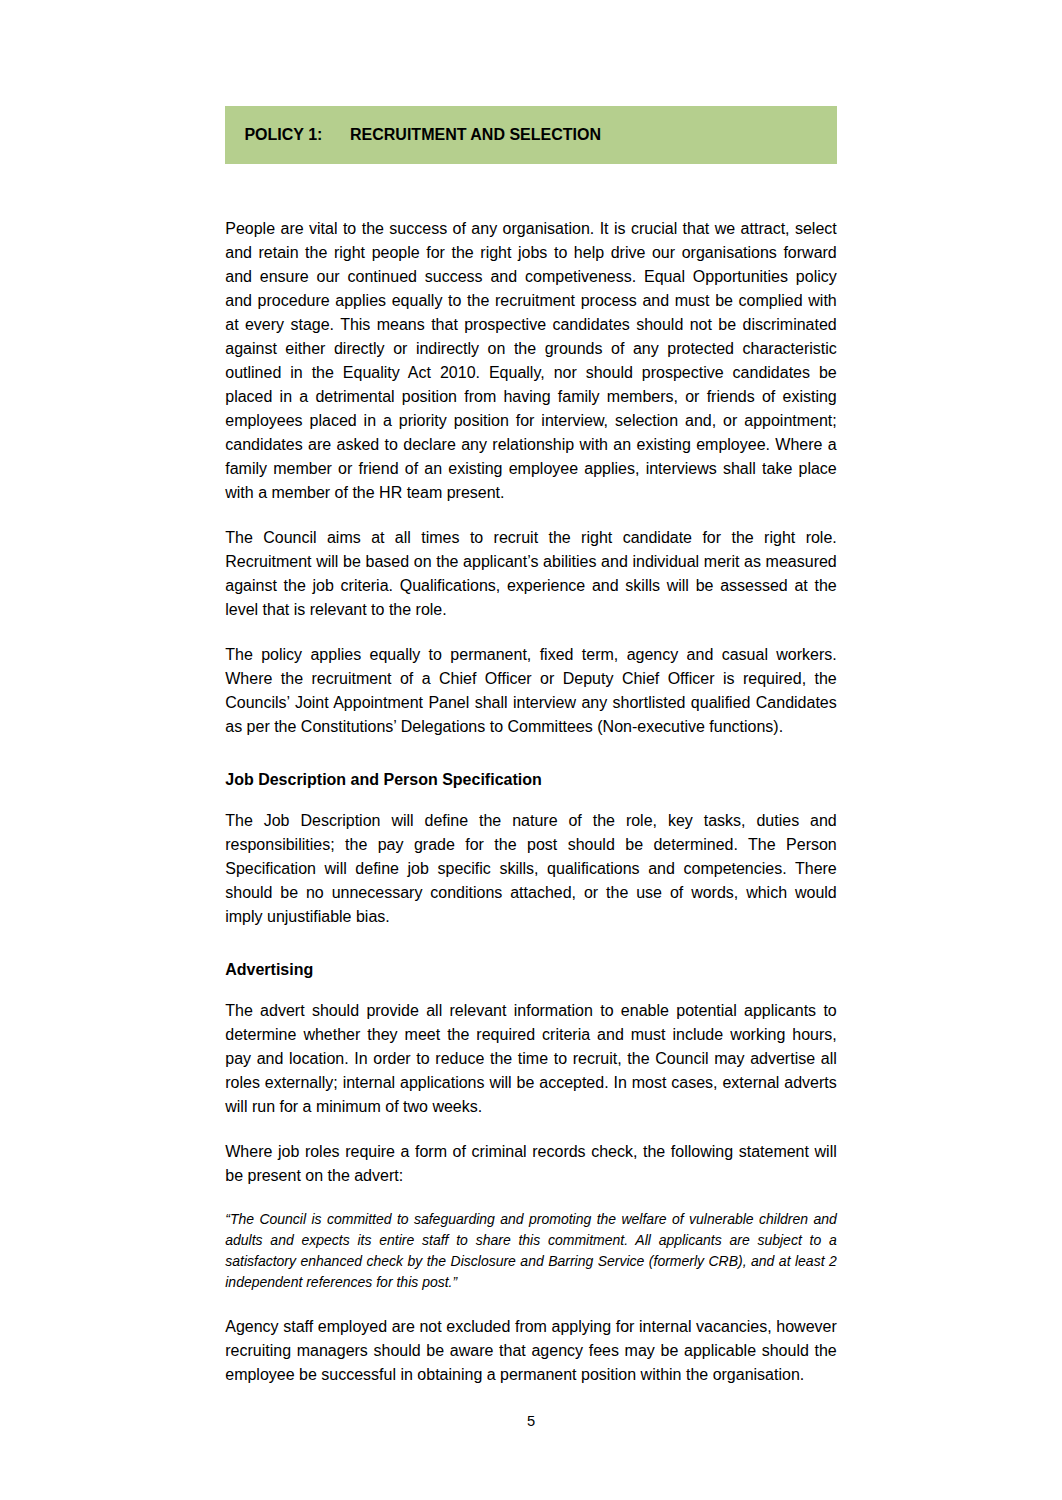POLICY 1: RECRUITMENT AND SELECTION
People are vital to the success of any organisation. It is crucial that we attract, select and retain the right people for the right jobs to help drive our organisations forward and ensure our continued success and competiveness. Equal Opportunities policy and procedure applies equally to the recruitment process and must be complied with at every stage. This means that prospective candidates should not be discriminated against either directly or indirectly on the grounds of any protected characteristic outlined in the Equality Act 2010. Equally, nor should prospective candidates be placed in a detrimental position from having family members, or friends of existing employees placed in a priority position for interview, selection and, or appointment; candidates are asked to declare any relationship with an existing employee. Where a family member or friend of an existing employee applies, interviews shall take place with a member of the HR team present.
The Council aims at all times to recruit the right candidate for the right role. Recruitment will be based on the applicant’s abilities and individual merit as measured against the job criteria. Qualifications, experience and skills will be assessed at the level that is relevant to the role.
The policy applies equally to permanent, fixed term, agency and casual workers. Where the recruitment of a Chief Officer or Deputy Chief Officer is required, the Councils’ Joint Appointment Panel shall interview any shortlisted qualified Candidates as per the Constitutions’ Delegations to Committees (Non-executive functions).
Job Description and Person Specification
The Job Description will define the nature of the role, key tasks, duties and responsibilities; the pay grade for the post should be determined. The Person Specification will define job specific skills, qualifications and competencies. There should be no unnecessary conditions attached, or the use of words, which would imply unjustifiable bias.
Advertising
The advert should provide all relevant information to enable potential applicants to determine whether they meet the required criteria and must include working hours, pay and location. In order to reduce the time to recruit, the Council may advertise all roles externally; internal applications will be accepted. In most cases, external adverts will run for a minimum of two weeks.
Where job roles require a form of criminal records check, the following statement will be present on the advert:
“The Council is committed to safeguarding and promoting the welfare of vulnerable children and adults and expects its entire staff to share this commitment. All applicants are subject to a satisfactory enhanced check by the Disclosure and Barring Service (formerly CRB), and at least 2 independent references for this post.”
Agency staff employed are not excluded from applying for internal vacancies, however recruiting managers should be aware that agency fees may be applicable should the employee be successful in obtaining a permanent position within the organisation.
5